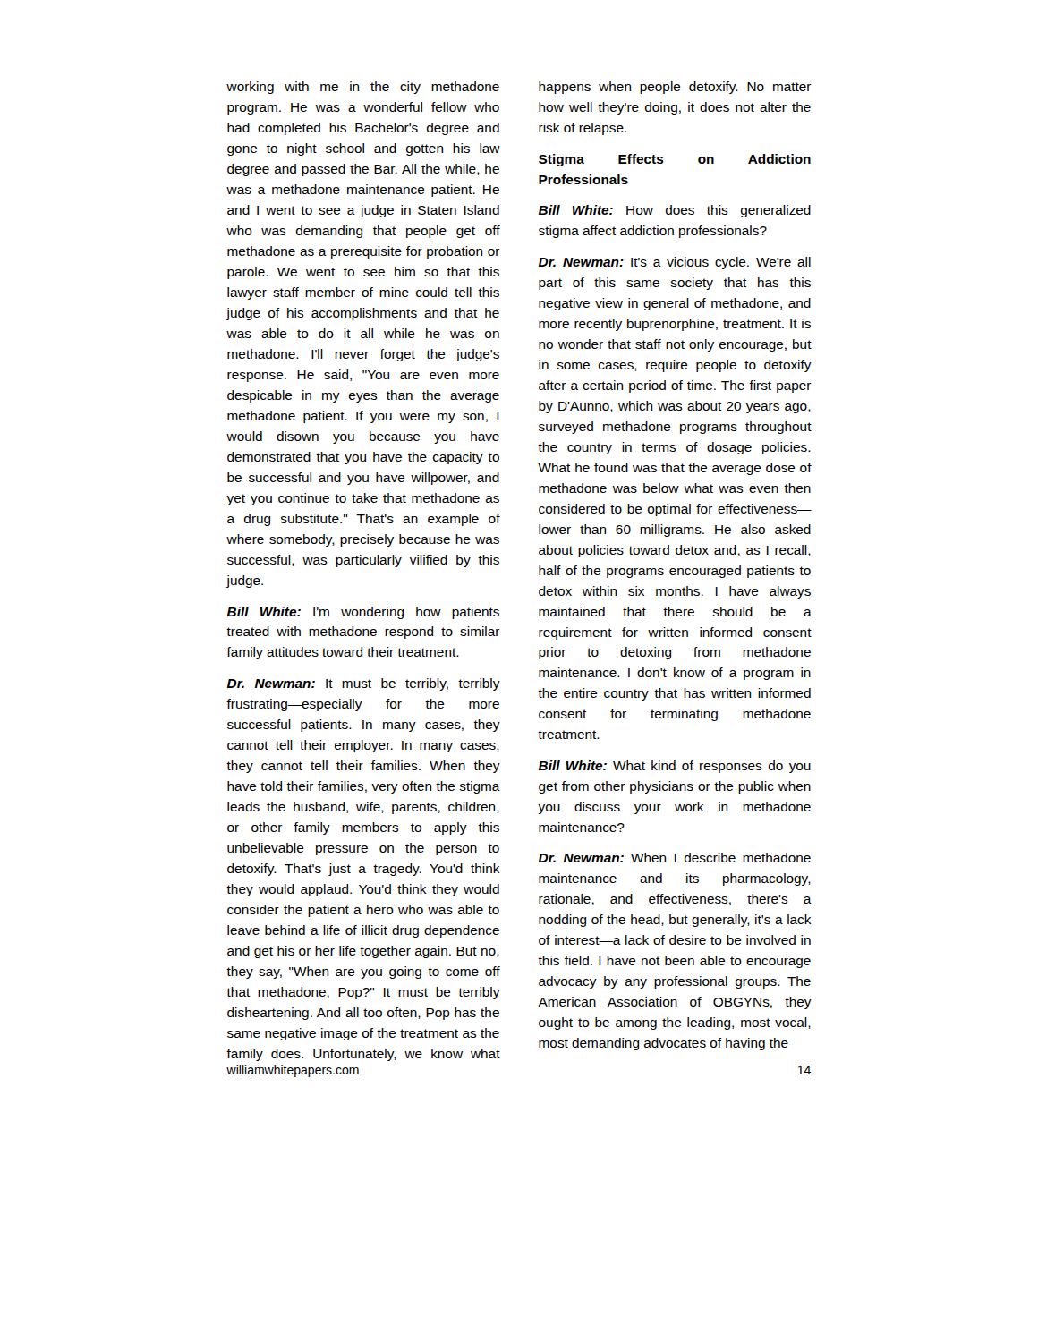working with me in the city methadone program. He was a wonderful fellow who had completed his Bachelor's degree and gone to night school and gotten his law degree and passed the Bar. All the while, he was a methadone maintenance patient. He and I went to see a judge in Staten Island who was demanding that people get off methadone as a prerequisite for probation or parole. We went to see him so that this lawyer staff member of mine could tell this judge of his accomplishments and that he was able to do it all while he was on methadone. I'll never forget the judge's response. He said, "You are even more despicable in my eyes than the average methadone patient. If you were my son, I would disown you because you have demonstrated that you have the capacity to be successful and you have willpower, and yet you continue to take that methadone as a drug substitute." That's an example of where somebody, precisely because he was successful, was particularly vilified by this judge.
Bill White: I'm wondering how patients treated with methadone respond to similar family attitudes toward their treatment.
Dr. Newman: It must be terribly, terribly frustrating—especially for the more successful patients. In many cases, they cannot tell their employer. In many cases, they cannot tell their families. When they have told their families, very often the stigma leads the husband, wife, parents, children, or other family members to apply this unbelievable pressure on the person to detoxify. That's just a tragedy. You'd think they would applaud. You'd think they would consider the patient a hero who was able to leave behind a life of illicit drug dependence and get his or her life together again. But no, they say, "When are you going to come off that methadone, Pop?" It must be terribly disheartening. And all too often, Pop has the same negative image of the treatment as the family does. Unfortunately, we know what happens when people detoxify. No matter how well they're doing, it does not alter the risk of relapse.
Stigma Effects on Addiction Professionals
Bill White: How does this generalized stigma affect addiction professionals?
Dr. Newman: It's a vicious cycle. We're all part of this same society that has this negative view in general of methadone, and more recently buprenorphine, treatment. It is no wonder that staff not only encourage, but in some cases, require people to detoxify after a certain period of time. The first paper by D'Aunno, which was about 20 years ago, surveyed methadone programs throughout the country in terms of dosage policies. What he found was that the average dose of methadone was below what was even then considered to be optimal for effectiveness—lower than 60 milligrams. He also asked about policies toward detox and, as I recall, half of the programs encouraged patients to detox within six months. I have always maintained that there should be a requirement for written informed consent prior to detoxing from methadone maintenance. I don't know of a program in the entire country that has written informed consent for terminating methadone treatment.
Bill White: What kind of responses do you get from other physicians or the public when you discuss your work in methadone maintenance?
Dr. Newman: When I describe methadone maintenance and its pharmacology, rationale, and effectiveness, there's a nodding of the head, but generally, it's a lack of interest—a lack of desire to be involved in this field. I have not been able to encourage advocacy by any professional groups. The American Association of OBGYNs, they ought to be among the leading, most vocal, most demanding advocates of having the
williamwhitepapers.com
14